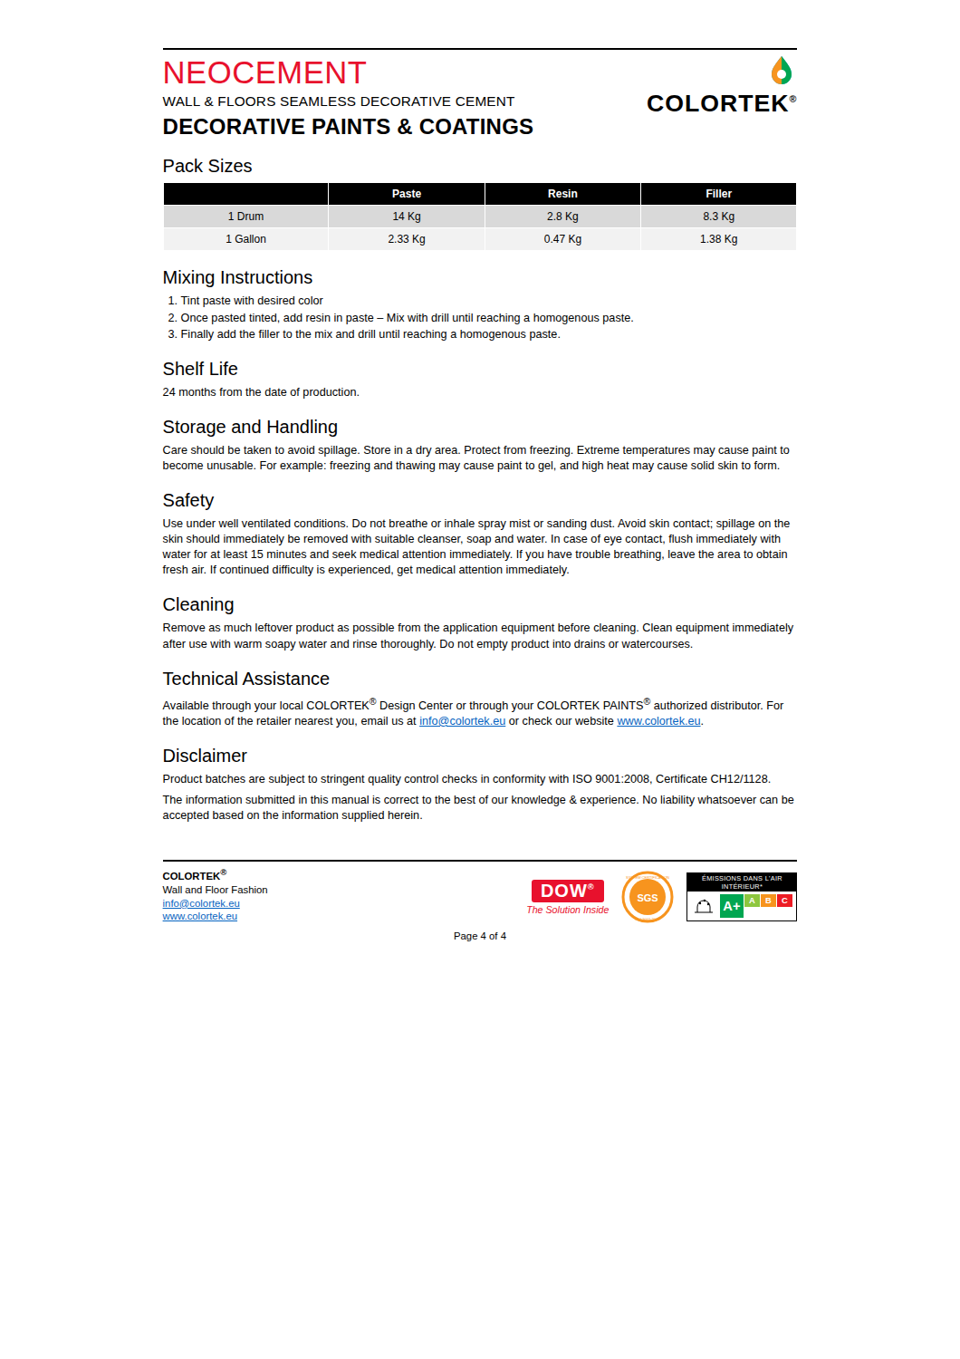NEOCEMENT
WALL & FLOORS SEAMLESS DECORATIVE CEMENT
DECORATIVE PAINTS & COATINGS
COLORTEK®
Pack Sizes
| | Paste | Resin | Filler |
| --- | --- | --- | --- |
| 1 Drum | 14 Kg | 2.8 Kg | 8.3 Kg |
| 1 Gallon | 2.33 Kg | 0.47 Kg | 1.38 Kg |
Mixing Instructions
Tint paste with desired color
Once pasted tinted, add resin in paste – Mix with drill until reaching a homogenous paste.
Finally add the filler to the mix and drill until reaching a homogenous paste.
Shelf Life
24 months from the date of production.
Storage and Handling
Care should be taken to avoid spillage. Store in a dry area. Protect from freezing. Extreme temperatures may cause paint to become unusable. For example: freezing and thawing may cause paint to gel, and high heat may cause solid skin to form.
Safety
Use under well ventilated conditions. Do not breathe or inhale spray mist or sanding dust. Avoid skin contact; spillage on the skin should immediately be removed with suitable cleanser, soap and water. In case of eye contact, flush immediately with water for at least 15 minutes and seek medical attention immediately. If you have trouble breathing, leave the area to obtain fresh air. If continued difficulty is experienced, get medical attention immediately.
Cleaning
Remove as much leftover product as possible from the application equipment before cleaning. Clean equipment immediately after use with warm soapy water and rinse thoroughly. Do not empty product into drains or watercourses.
Technical Assistance
Available through your local COLORTEK® Design Center or through your COLORTEK PAINTS® authorized distributor. For the location of the retailer nearest you, email us at info@colortek.eu or check our website www.colortek.eu.
Disclaimer
Product batches are subject to stringent quality control checks in conformity with ISO 9001:2008, Certificate CH12/1128.
The information submitted in this manual is correct to the best of our knowledge & experience. No liability whatsoever can be accepted based on the information supplied herein.
COLORTEK®
Wall and Floor Fashion
info@colortek.eu
www.colortek.eu
DOW®
The Solution Inside
SGS SYSTEM CERTIFICATION ISO 9001:2008
ÉMISSIONS DANS L'AIR INTÉRIEUR*
A+ A B C
Page 4 of 4